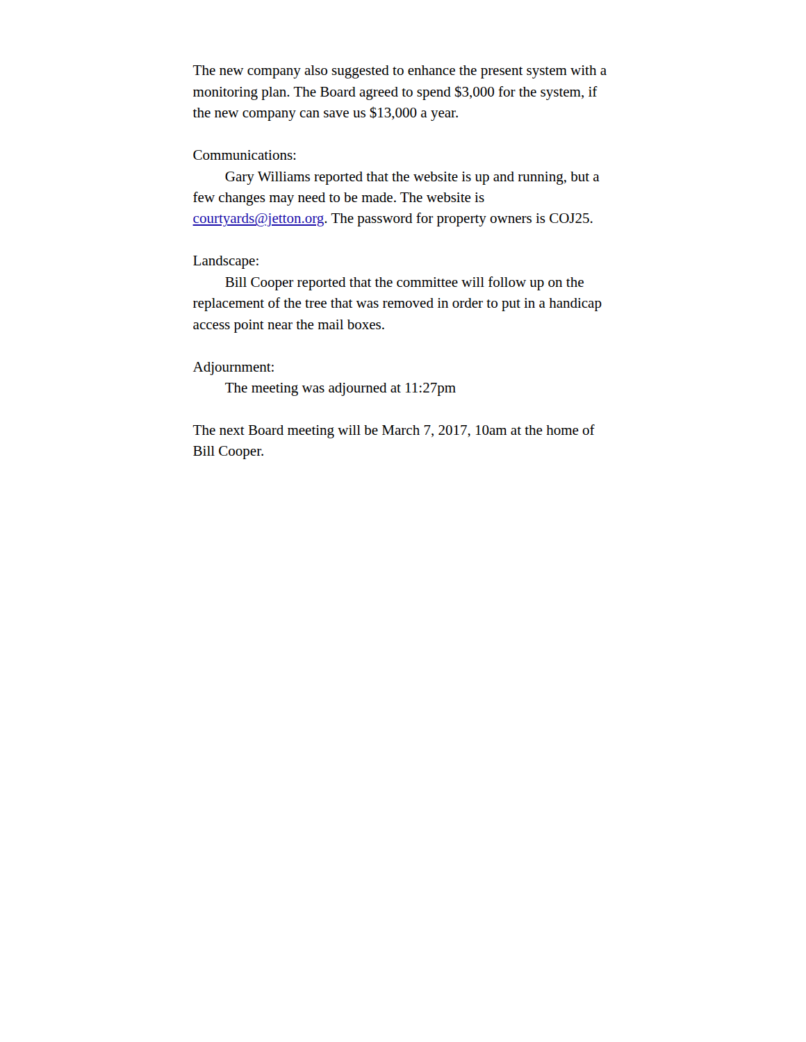The new company also suggested to enhance the present system with a monitoring plan. The Board agreed to spend $3,000 for the system, if the new company can save us $13,000 a year.
Communications:
Gary Williams reported that the website is up and running, but a few changes may need to be made. The website is courtyards@jetton.org. The password for property owners is COJ25.
Landscape:
Bill Cooper reported that the committee will follow up on the replacement of the tree that was removed in order to put in a handicap access point near the mail boxes.
Adjournment:
The meeting was adjourned at 11:27pm
The next Board meeting will be March 7, 2017, 10am at the home of Bill Cooper.